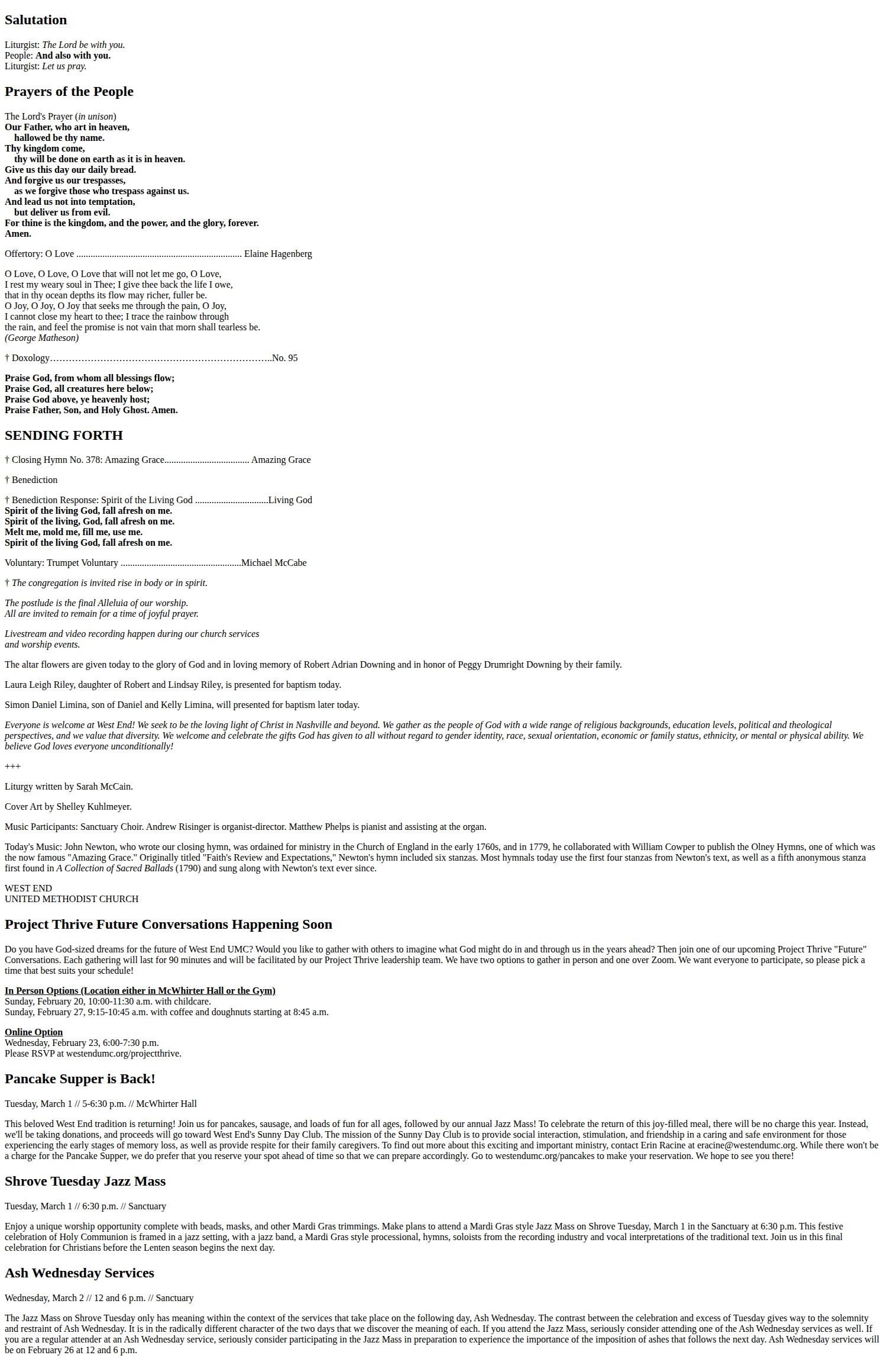Salutation
Liturgist: The Lord be with you.
People: And also with you.
Liturgist: Let us pray.
Prayers of the People
The Lord's Prayer (in unison)
Our Father, who art in heaven,
hallowed be thy name.
Thy kingdom come,
thy will be done on earth as it is in heaven.
Give us this day our daily bread.
And forgive us our trespasses,
as we forgive those who trespass against us.
And lead us not into temptation,
but deliver us from evil.
For thine is the kingdom, and the power, and the glory, forever.
Amen.
Offertory: O Love ...................................................................... Elaine Hagenberg
O Love, O Love, O Love that will not let me go, O Love,
I rest my weary soul in Thee; I give thee back the life I owe,
that in thy ocean depths its flow may richer, fuller be.
O Joy, O Joy, O Joy that seeks me through the pain, O Joy,
I cannot close my heart to thee; I trace the rainbow through
the rain, and feel the promise is not vain that morn shall tearless be.
(George Matheson)
† Doxology……………………………………………………………..No. 95
Praise God, from whom all blessings flow;
Praise God, all creatures here below;
Praise God above, ye heavenly host;
Praise Father, Son, and Holy Ghost. Amen.
SENDING FORTH
† Closing Hymn No. 378: Amazing Grace.................................... Amazing Grace
† Benediction
† Benediction Response: Spirit of the Living God ...............................Living God
Spirit of the living God, fall afresh on me.
Spirit of the living, God, fall afresh on me.
Melt me, mold me, fill me, use me.
Spirit of the living God, fall afresh on me.
Voluntary: Trumpet Voluntary ...................................................Michael McCabe
† The congregation is invited rise in body or in spirit.
The postlude is the final Alleluia of our worship.
All are invited to remain for a time of joyful prayer.
Livestream and video recording happen during our church services
and worship events.
The altar flowers are given today to the glory of God and in loving memory of Robert Adrian Downing and in honor of Peggy Drumright Downing by their family.
Laura Leigh Riley, daughter of Robert and Lindsay Riley, is presented for baptism today.
Simon Daniel Limina, son of Daniel and Kelly Limina, will presented for baptism later today.
Everyone is welcome at West End! We seek to be the loving light of Christ in Nashville and beyond. We gather as the people of God with a wide range of religious backgrounds, education levels, political and theological perspectives, and we value that diversity. We welcome and celebrate the gifts God has given to all without regard to gender identity, race, sexual orientation, economic or family status, ethnicity, or mental or physical ability. We believe God loves everyone unconditionally!
+++
Liturgy written by Sarah McCain.
Cover Art by Shelley Kuhlmeyer.
Music Participants: Sanctuary Choir. Andrew Risinger is organist-director. Matthew Phelps is pianist and assisting at the organ.
Today's Music: John Newton, who wrote our closing hymn, was ordained for ministry in the Church of England in the early 1760s, and in 1779, he collaborated with William Cowper to publish the Olney Hymns, one of which was the now famous "Amazing Grace." Originally titled "Faith's Review and Expectations," Newton's hymn included six stanzas. Most hymnals today use the first four stanzas from Newton's text, as well as a fifth anonymous stanza first found in A Collection of Sacred Ballads (1790) and sung along with Newton's text ever since.
WEST END
UNITED METHODIST CHURCH
Project Thrive Future Conversations Happening Soon
Do you have God-sized dreams for the future of West End UMC? Would you like to gather with others to imagine what God might do in and through us in the years ahead? Then join one of our upcoming Project Thrive "Future" Conversations. Each gathering will last for 90 minutes and will be facilitated by our Project Thrive leadership team. We have two options to gather in person and one over Zoom. We want everyone to participate, so please pick a time that best suits your schedule!
In Person Options (Location either in McWhirter Hall or the Gym)
Sunday, February 20, 10:00-11:30 a.m. with childcare.
Sunday, February 27, 9:15-10:45 a.m. with coffee and doughnuts starting at 8:45 a.m.
Online Option
Wednesday, February 23, 6:00-7:30 p.m.
Please RSVP at westendumc.org/projectthrive.
Pancake Supper is Back!
Tuesday, March 1 // 5-6:30 p.m. // McWhirter Hall
This beloved West End tradition is returning! Join us for pancakes, sausage, and loads of fun for all ages, followed by our annual Jazz Mass! To celebrate the return of this joy-filled meal, there will be no charge this year. Instead, we'll be taking donations, and proceeds will go toward West End's Sunny Day Club. The mission of the Sunny Day Club is to provide social interaction, stimulation, and friendship in a caring and safe environment for those experiencing the early stages of memory loss, as well as provide respite for their family caregivers. To find out more about this exciting and important ministry, contact Erin Racine at eracine@westendumc.org. While there won't be a charge for the Pancake Supper, we do prefer that you reserve your spot ahead of time so that we can prepare accordingly. Go to westendumc.org/pancakes to make your reservation. We hope to see you there!
Shrove Tuesday Jazz Mass
Tuesday, March 1 // 6:30 p.m. // Sanctuary
Enjoy a unique worship opportunity complete with beads, masks, and other Mardi Gras trimmings. Make plans to attend a Mardi Gras style Jazz Mass on Shrove Tuesday, March 1 in the Sanctuary at 6:30 p.m. This festive celebration of Holy Communion is framed in a jazz setting, with a jazz band, a Mardi Gras style processional, hymns, soloists from the recording industry and vocal interpretations of the traditional text. Join us in this final celebration for Christians before the Lenten season begins the next day.
Ash Wednesday Services
Wednesday, March 2 // 12 and 6 p.m. // Sanctuary
The Jazz Mass on Shrove Tuesday only has meaning within the context of the services that take place on the following day, Ash Wednesday. The contrast between the celebration and excess of Tuesday gives way to the solemnity and restraint of Ash Wednesday. It is in the radically different character of the two days that we discover the meaning of each. If you attend the Jazz Mass, seriously consider attending one of the Ash Wednesday services as well. If you are a regular attender at an Ash Wednesday service, seriously consider participating in the Jazz Mass in preparation to experience the importance of the imposition of ashes that follows the next day. Ash Wednesday services will be on February 26 at 12 and 6 p.m.